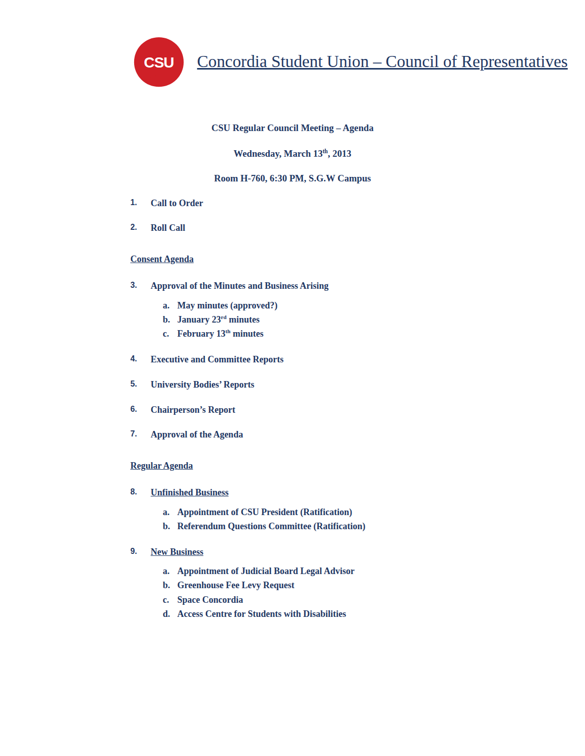CSU
Concordia Student Union – Council of Representatives
CSU Regular Council Meeting – Agenda
Wednesday, March 13th, 2013
Room H-760, 6:30 PM, S.G.W Campus
Call to Order
Roll Call
Consent Agenda
Approval of the Minutes and Business Arising
May minutes (approved?)
January 23rd minutes
February 13th minutes
Executive and Committee Reports
University Bodies’ Reports
Chairperson’s Report
Approval of the Agenda
Regular Agenda
Unfinished Business
Appointment of CSU President (Ratification)
Referendum Questions Committee (Ratification)
New Business
Appointment of Judicial Board Legal Advisor
Greenhouse Fee Levy Request
Space Concordia
Access Centre for Students with Disabilities